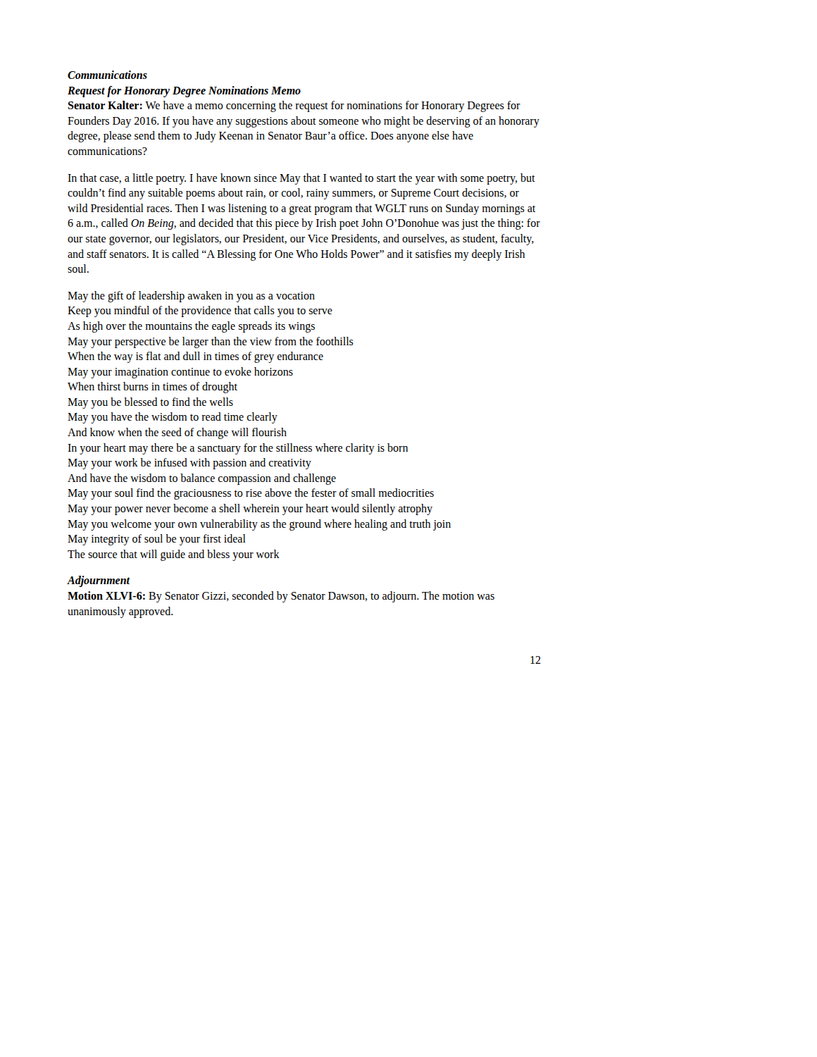Communications
Request for Honorary Degree Nominations Memo
Senator Kalter: We have a memo concerning the request for nominations for Honorary Degrees for Founders Day 2016. If you have any suggestions about someone who might be deserving of an honorary degree, please send them to Judy Keenan in Senator Baur’a office. Does anyone else have communications?
In that case, a little poetry. I have known since May that I wanted to start the year with some poetry, but couldn’t find any suitable poems about rain, or cool, rainy summers, or Supreme Court decisions, or wild Presidential races. Then I was listening to a great program that WGLT runs on Sunday mornings at 6 a.m., called On Being, and decided that this piece by Irish poet John O’Donohue was just the thing: for our state governor, our legislators, our President, our Vice Presidents, and ourselves, as student, faculty, and staff senators. It is called “A Blessing for One Who Holds Power” and it satisfies my deeply Irish soul.
May the gift of leadership awaken in you as a vocation
Keep you mindful of the providence that calls you to serve
As high over the mountains the eagle spreads its wings
May your perspective be larger than the view from the foothills
When the way is flat and dull in times of grey endurance
May your imagination continue to evoke horizons
When thirst burns in times of drought
May you be blessed to find the wells
May you have the wisdom to read time clearly
And know when the seed of change will flourish
In your heart may there be a sanctuary for the stillness where clarity is born
May your work be infused with passion and creativity
And have the wisdom to balance compassion and challenge
May your soul find the graciousness to rise above the fester of small mediocrities
May your power never become a shell wherein your heart would silently atrophy
May you welcome your own vulnerability as the ground where healing and truth join
May integrity of soul be your first ideal
The source that will guide and bless your work
Adjournment
Motion XLVI-6: By Senator Gizzi, seconded by Senator Dawson, to adjourn. The motion was unanimously approved.
12